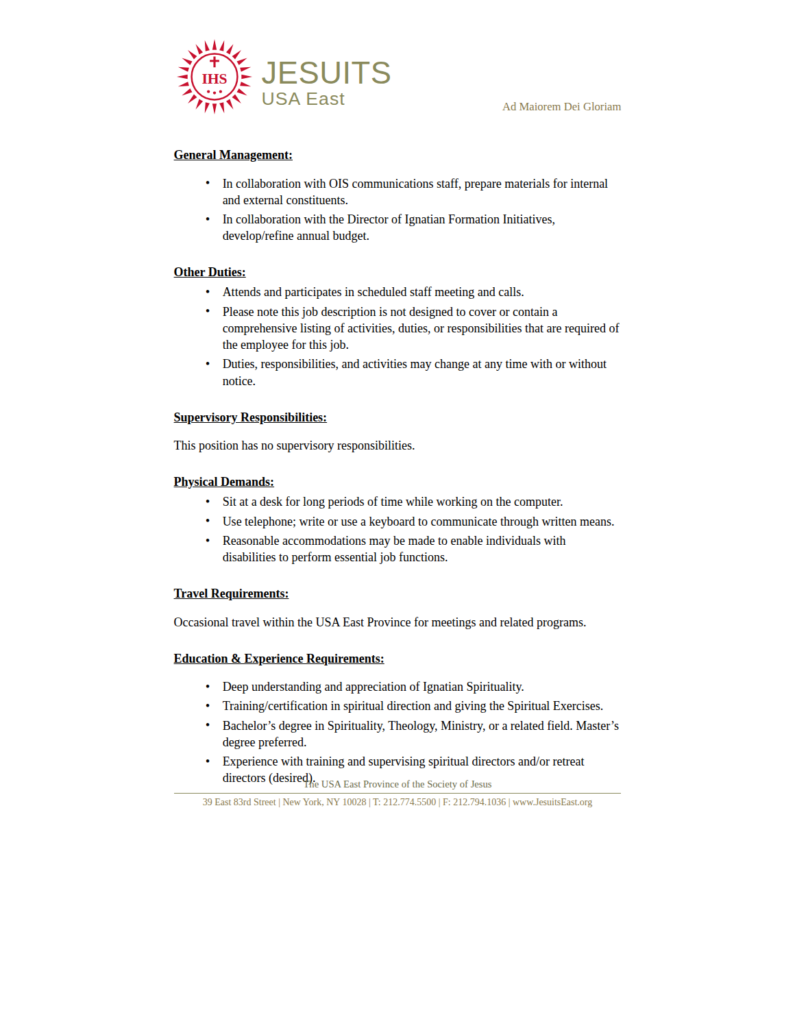IHS
JESUITS USA East
Ad Maiorem Dei Gloriam
General Management:
In collaboration with OIS communications staff, prepare materials for internal and external constituents.
In collaboration with the Director of Ignatian Formation Initiatives, develop/refine annual budget.
Other Duties:
Attends and participates in scheduled staff meeting and calls.
Please note this job description is not designed to cover or contain a comprehensive listing of activities, duties, or responsibilities that are required of the employee for this job.
Duties, responsibilities, and activities may change at any time with or without notice.
Supervisory Responsibilities:
This position has no supervisory responsibilities.
Physical Demands:
Sit at a desk for long periods of time while working on the computer.
Use telephone; write or use a keyboard to communicate through written means.
Reasonable accommodations may be made to enable individuals with disabilities to perform essential job functions.
Travel Requirements:
Occasional travel within the USA East Province for meetings and related programs.
Education & Experience Requirements:
Deep understanding and appreciation of Ignatian Spirituality.
Training/certification in spiritual direction and giving the Spiritual Exercises.
Bachelor’s degree in Spirituality, Theology, Ministry, or a related field. Master’s degree preferred.
Experience with training and supervising spiritual directors and/or retreat directors (desired).
The USA East Province of the Society of Jesus
39 East 83rd Street | New York, NY 10028 | T: 212.774.5500 | F: 212.794.1036 | www.JesuitsEast.org